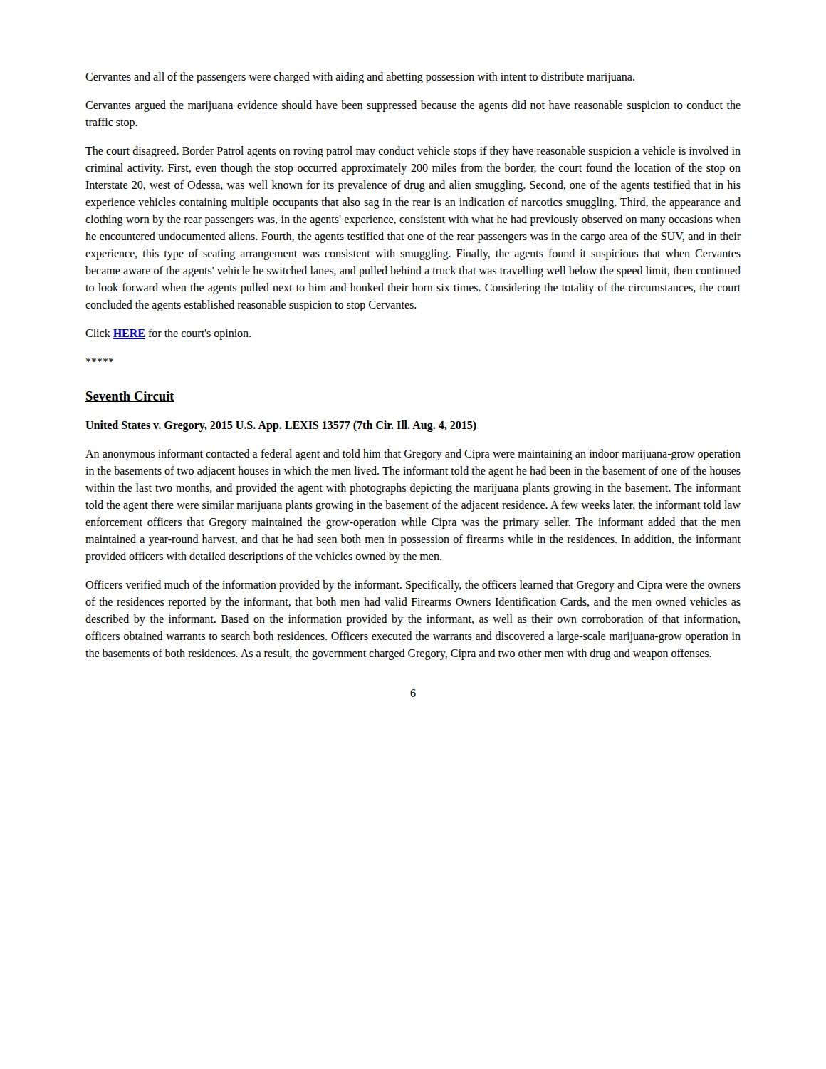Cervantes and all of the passengers were charged with aiding and abetting possession with intent to distribute marijuana.
Cervantes argued the marijuana evidence should have been suppressed because the agents did not have reasonable suspicion to conduct the traffic stop.
The court disagreed. Border Patrol agents on roving patrol may conduct vehicle stops if they have reasonable suspicion a vehicle is involved in criminal activity. First, even though the stop occurred approximately 200 miles from the border, the court found the location of the stop on Interstate 20, west of Odessa, was well known for its prevalence of drug and alien smuggling. Second, one of the agents testified that in his experience vehicles containing multiple occupants that also sag in the rear is an indication of narcotics smuggling. Third, the appearance and clothing worn by the rear passengers was, in the agents' experience, consistent with what he had previously observed on many occasions when he encountered undocumented aliens. Fourth, the agents testified that one of the rear passengers was in the cargo area of the SUV, and in their experience, this type of seating arrangement was consistent with smuggling. Finally, the agents found it suspicious that when Cervantes became aware of the agents' vehicle he switched lanes, and pulled behind a truck that was travelling well below the speed limit, then continued to look forward when the agents pulled next to him and honked their horn six times. Considering the totality of the circumstances, the court concluded the agents established reasonable suspicion to stop Cervantes.
Click HERE for the court's opinion.
*****
Seventh Circuit
United States v. Gregory, 2015 U.S. App. LEXIS 13577 (7th Cir. Ill. Aug. 4, 2015)
An anonymous informant contacted a federal agent and told him that Gregory and Cipra were maintaining an indoor marijuana-grow operation in the basements of two adjacent houses in which the men lived. The informant told the agent he had been in the basement of one of the houses within the last two months, and provided the agent with photographs depicting the marijuana plants growing in the basement. The informant told the agent there were similar marijuana plants growing in the basement of the adjacent residence. A few weeks later, the informant told law enforcement officers that Gregory maintained the grow-operation while Cipra was the primary seller. The informant added that the men maintained a year-round harvest, and that he had seen both men in possession of firearms while in the residences. In addition, the informant provided officers with detailed descriptions of the vehicles owned by the men.
Officers verified much of the information provided by the informant. Specifically, the officers learned that Gregory and Cipra were the owners of the residences reported by the informant, that both men had valid Firearms Owners Identification Cards, and the men owned vehicles as described by the informant. Based on the information provided by the informant, as well as their own corroboration of that information, officers obtained warrants to search both residences. Officers executed the warrants and discovered a large-scale marijuana-grow operation in the basements of both residences. As a result, the government charged Gregory, Cipra and two other men with drug and weapon offenses.
6